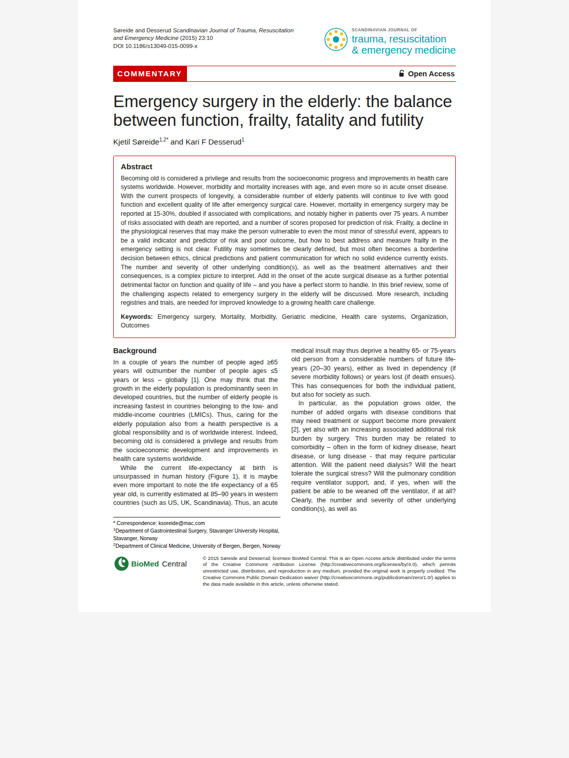Søreide and Desserud Scandinavian Journal of Trauma, Resuscitation
and Emergency Medicine (2015) 23:10
DOI 10.1186/s13049-015-0099-x
Scandinavian Journal of trauma, resuscitation & emergency medicine
Commentary
Open Access
Emergency surgery in the elderly: the balance between function, frailty, fatality and futility
Kjetil Søreide1,2* and Kari F Desserud1
Abstract
Becoming old is considered a privilege and results from the socioeconomic progress and improvements in health care systems worldwide. However, morbidity and mortality increases with age, and even more so in acute onset disease. With the current prospects of longevity, a considerable number of elderly patients will continue to live with good function and excellent quality of life after emergency surgical care. However, mortality in emergency surgery may be reported at 15-30%, doubled if associated with complications, and notably higher in patients over 75 years. A number of risks associated with death are reported, and a number of scores proposed for prediction of risk. Frailty, a decline in the physiological reserves that may make the person vulnerable to even the most minor of stressful event, appears to be a valid indicator and predictor of risk and poor outcome, but how to best address and measure frailty in the emergency setting is not clear. Futility may sometimes be clearly defined, but most often becomes a borderline decision between ethics, clinical predictions and patient communication for which no solid evidence currently exists. The number and severity of other underlying condition(s), as well as the treatment alternatives and their consequences, is a complex picture to interpret. Add in the onset of the acute surgical disease as a further potential detrimental factor on function and quality of life – and you have a perfect storm to handle. In this brief review, some of the challenging aspects related to emergency surgery in the elderly will be discussed. More research, including registries and trials, are needed for improved knowledge to a growing health care challenge.
Keywords: Emergency surgery, Mortality, Morbidity, Geriatric medicine, Health care systems, Organization, Outcomes
Background
In a couple of years the number of people aged ≥65 years will outnumber the number of people ages ≤5 years or less – globally [1]. One may think that the growth in the elderly population is predominantly seen in developed countries, but the number of elderly people is increasing fastest in countries belonging to the low- and middle-income countries (LMICs). Thus, caring for the elderly population also from a health perspective is a global responsibility and is of worldwide interest. Indeed, becoming old is considered a privilege and results from the socioeconomic development and improvements in health care systems worldwide.
While the current life-expectancy at birth is unsurpassed in human history (Figure 1), it is maybe even more important to note the life expectancy of a 65 year old, is currently estimated at 85–90 years in western countries (such as US, UK, Scandinavia). Thus, an acute medical insult may thus deprive a healthy 65- or 75-years old person from a considerable numbers of future life-years (20–30 years), either as lived in dependency (if severe morbidity follows) or years lost (if death ensues). This has consequences for both the individual patient, but also for society as such.
In particular, as the population grows older, the number of added organs with disease conditions that may need treatment or support become more prevalent [2], yet also with an increasing associated additional risk burden by surgery. This burden may be related to comorbidity – often in the form of kidney disease, heart disease, or lung disease - that may require particular attention. Will the patient need dialysis? Will the heart tolerate the surgical stress? Will the pulmonary condition require ventilator support, and, if yes, when will the patient be able to be weaned off the ventilator, if at all? Clearly, the number and severity of other underlying condition(s), as well as
* Correspondence: ksoreide@mac.com
1Department of Gastrointestinal Surgery, Stavanger University Hospital, Stavanger, Norway
2Department of Clinical Medicine, University of Bergen, Bergen, Norway
BioMed Central
© 2015 Søreide and Desserud; licensee BioMed Central. This is an Open Access article distributed under the terms of the Creative Commons Attribution License (http://creativecommons.org/licenses/by/4.0), which permits unrestricted use, distribution, and reproduction in any medium, provided the original work is properly credited. The Creative Commons Public Domain Dedication waiver (http://creativecommons.org/publicdomain/zero/1.0/) applies to the data made available in this article, unless otherwise stated.